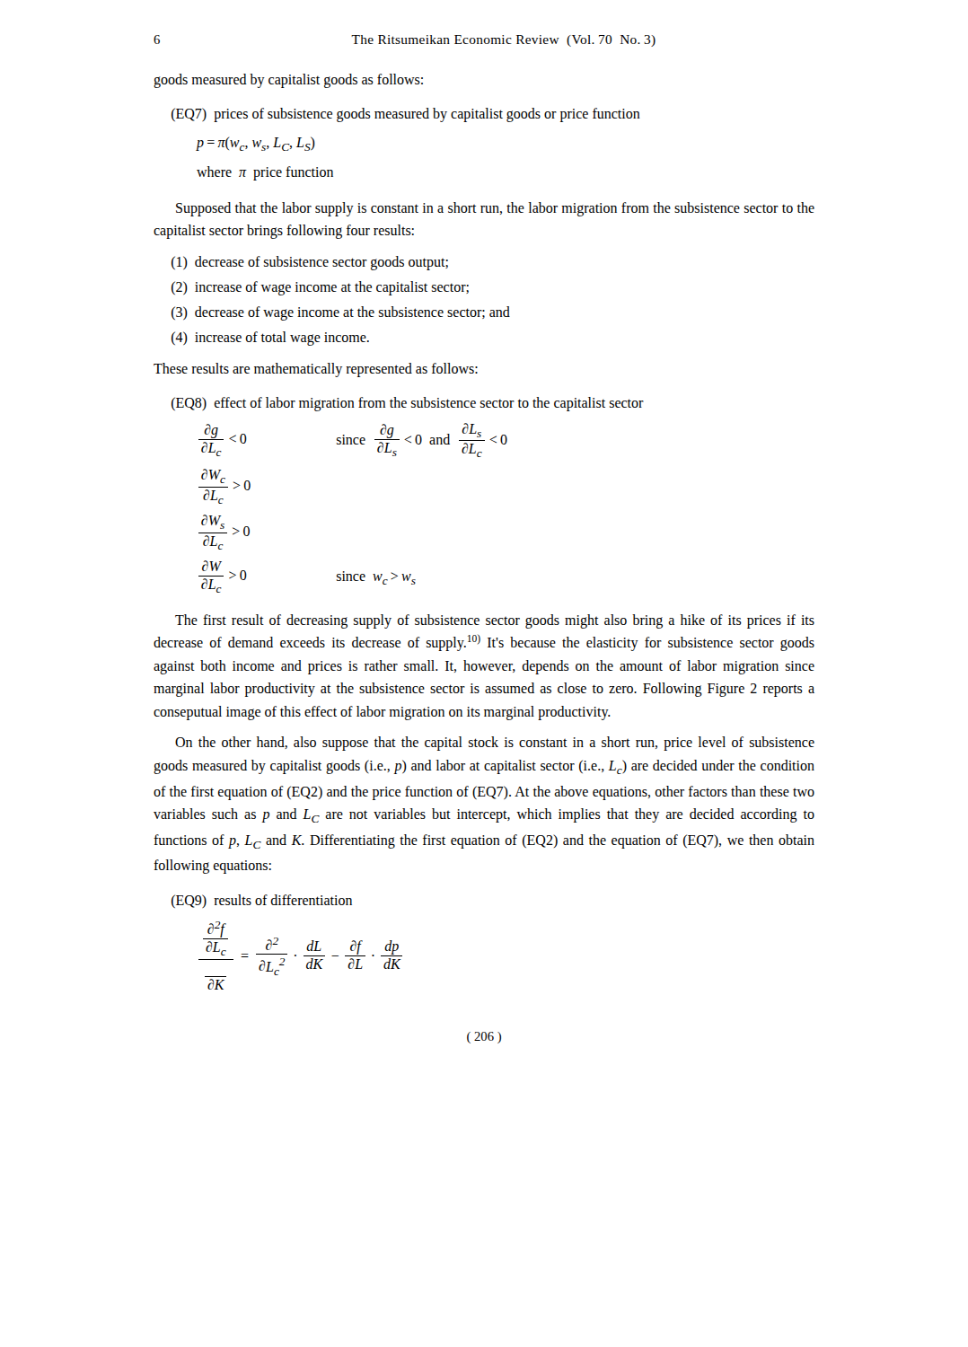6 The Ritsumeikan Economic Review (Vol. 70 No. 3)
goods measured by capitalist goods as follows:
(EQ7) prices of subsistence goods measured by capitalist goods or price function
p = π(wc, ws, LC, LS)
where π price function
Supposed that the labor supply is constant in a short run, the labor migration from the subsistence sector to the capitalist sector brings following four results:
decrease of subsistence sector goods output;
increase of wage income at the capitalist sector;
decrease of wage income at the subsistence sector; and
increase of total wage income.
These results are mathematically represented as follows:
(EQ8) effect of labor migration from the subsistence sector to the capitalist sector
∂g∂Lc < 0 since ∂g∂Ls < 0 and ∂Ls∂Lc < 0
∂Wc∂Lc > 0
∂Ws∂Lc > 0
∂W∂Lc > 0 since wc > ws
The first result of decreasing supply of subsistence sector goods might also bring a hike of its prices if its decrease of demand exceeds its decrease of supply.10) It's because the elasticity for subsistence sector goods against both income and prices is rather small. It, however, depends on the amount of labor migration since marginal labor productivity at the subsistence sector is assumed as close to zero. Following Figure 2 reports a consepu­tual image of this effect of labor migration on its marginal productivity.
On the other hand, also suppose that the capital stock is constant in a short run, price level of subsistence goods measured by capitalist goods (i.e., p) and labor at capitalist sector (i.e., Lc) are decided under the condition of the first equation of (EQ2) and the price function of (EQ7). At the above equations, other factors than these two variables such as p and LC are not variables but intercept, which implies that they are decided according to functions of p, LC and K. Differentiating the first equation of (EQ2) and the equation of (EQ7), we then obtain following equations:
(EQ9) results of differentiation
∂2f∂Lc ∂K = ∂2∂Lc2 · dL dK − ∂f∂L · dp dK
( 206 )